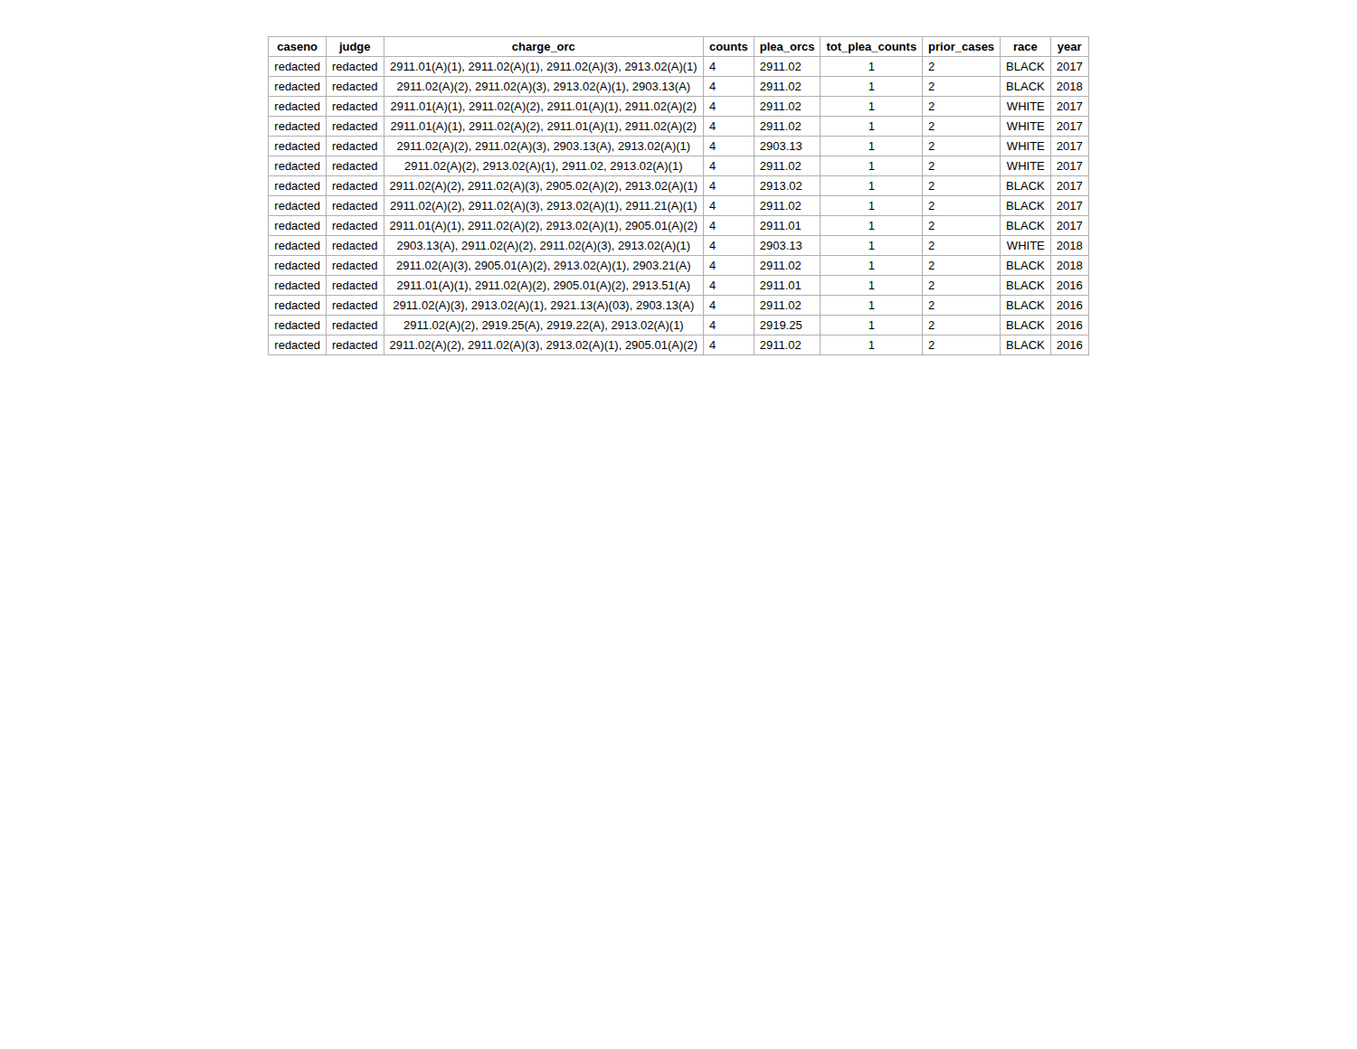| caseno | judge | charge_orc | counts | plea_orcs | tot_plea_counts | prior_cases | race | year |
| --- | --- | --- | --- | --- | --- | --- | --- | --- |
| redacted | redacted | 2911.01(A)(1), 2911.02(A)(1), 2911.02(A)(3), 2913.02(A)(1) | 4 | 2911.02 | 1 | 2 | BLACK | 2017 |
| redacted | redacted | 2911.02(A)(2), 2911.02(A)(3), 2913.02(A)(1), 2903.13(A) | 4 | 2911.02 | 1 | 2 | BLACK | 2018 |
| redacted | redacted | 2911.01(A)(1), 2911.02(A)(2), 2911.01(A)(1), 2911.02(A)(2) | 4 | 2911.02 | 1 | 2 | WHITE | 2017 |
| redacted | redacted | 2911.01(A)(1), 2911.02(A)(2), 2911.01(A)(1), 2911.02(A)(2) | 4 | 2911.02 | 1 | 2 | WHITE | 2017 |
| redacted | redacted | 2911.02(A)(2), 2911.02(A)(3), 2903.13(A), 2913.02(A)(1) | 4 | 2903.13 | 1 | 2 | WHITE | 2017 |
| redacted | redacted | 2911.02(A)(2), 2913.02(A)(1), 2911.02, 2913.02(A)(1) | 4 | 2911.02 | 1 | 2 | WHITE | 2017 |
| redacted | redacted | 2911.02(A)(2), 2911.02(A)(3), 2905.02(A)(2), 2913.02(A)(1) | 4 | 2913.02 | 1 | 2 | BLACK | 2017 |
| redacted | redacted | 2911.02(A)(2), 2911.02(A)(3), 2913.02(A)(1), 2911.21(A)(1) | 4 | 2911.02 | 1 | 2 | BLACK | 2017 |
| redacted | redacted | 2911.01(A)(1), 2911.02(A)(2), 2913.02(A)(1), 2905.01(A)(2) | 4 | 2911.01 | 1 | 2 | BLACK | 2017 |
| redacted | redacted | 2903.13(A), 2911.02(A)(2), 2911.02(A)(3), 2913.02(A)(1) | 4 | 2903.13 | 1 | 2 | WHITE | 2018 |
| redacted | redacted | 2911.02(A)(3), 2905.01(A)(2), 2913.02(A)(1), 2903.21(A) | 4 | 2911.02 | 1 | 2 | BLACK | 2018 |
| redacted | redacted | 2911.01(A)(1), 2911.02(A)(2), 2905.01(A)(2), 2913.51(A) | 4 | 2911.01 | 1 | 2 | BLACK | 2016 |
| redacted | redacted | 2911.02(A)(3), 2913.02(A)(1), 2921.13(A)(03), 2903.13(A) | 4 | 2911.02 | 1 | 2 | BLACK | 2016 |
| redacted | redacted | 2911.02(A)(2), 2919.25(A), 2919.22(A), 2913.02(A)(1) | 4 | 2919.25 | 1 | 2 | BLACK | 2016 |
| redacted | redacted | 2911.02(A)(2), 2911.02(A)(3), 2913.02(A)(1), 2905.01(A)(2) | 4 | 2911.02 | 1 | 2 | BLACK | 2016 |